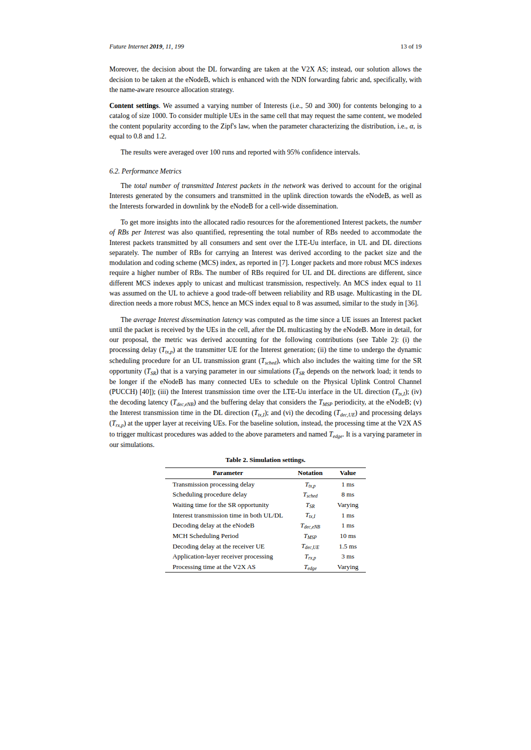Future Internet 2019, 11, 199
13 of 19
Moreover, the decision about the DL forwarding are taken at the V2X AS; instead, our solution allows the decision to be taken at the eNodeB, which is enhanced with the NDN forwarding fabric and, specifically, with the name-aware resource allocation strategy.
Content settings. We assumed a varying number of Interests (i.e., 50 and 300) for contents belonging to a catalog of size 1000. To consider multiple UEs in the same cell that may request the same content, we modeled the content popularity according to the Zipf's law, when the parameter characterizing the distribution, i.e., α, is equal to 0.8 and 1.2.
The results were averaged over 100 runs and reported with 95% confidence intervals.
6.2. Performance Metrics
The total number of transmitted Interest packets in the network was derived to account for the original Interests generated by the consumers and transmitted in the uplink direction towards the eNodeB, as well as the Interests forwarded in downlink by the eNodeB for a cell-wide dissemination.
To get more insights into the allocated radio resources for the aforementioned Interest packets, the number of RBs per Interest was also quantified, representing the total number of RBs needed to accommodate the Interest packets transmitted by all consumers and sent over the LTE-Uu interface, in UL and DL directions separately. The number of RBs for carrying an Interest was derived according to the packet size and the modulation and coding scheme (MCS) index, as reported in [7]. Longer packets and more robust MCS indexes require a higher number of RBs. The number of RBs required for UL and DL directions are different, since different MCS indexes apply to unicast and multicast transmission, respectively. An MCS index equal to 11 was assumed on the UL to achieve a good trade-off between reliability and RB usage. Multicasting in the DL direction needs a more robust MCS, hence an MCS index equal to 8 was assumed, similar to the study in [36].
The average Interest dissemination latency was computed as the time since a UE issues an Interest packet until the packet is received by the UEs in the cell, after the DL multicasting by the eNodeB. More in detail, for our proposal, the metric was derived accounting for the following contributions (see Table 2): (i) the processing delay (Ttx,p) at the transmitter UE for the Interest generation; (ii) the time to undergo the dynamic scheduling procedure for an UL transmission grant (Tsched), which also includes the waiting time for the SR opportunity (TSR) that is a varying parameter in our simulations (TSR depends on the network load; it tends to be longer if the eNodeB has many connected UEs to schedule on the Physical Uplink Control Channel (PUCCH) [40]); (iii) the Interest transmission time over the LTE-Uu interface in the UL direction (Ttx,I); (iv) the decoding latency (Tdec,eNB) and the buffering delay that considers the TMSP periodicity, at the eNodeB; (v) the Interest transmission time in the DL direction (Ttx,I); and (vi) the decoding (Tdec,UE) and processing delays (Trx,p) at the upper layer at receiving UEs. For the baseline solution, instead, the processing time at the V2X AS to trigger multicast procedures was added to the above parameters and named Tedge. It is a varying parameter in our simulations.
Table 2. Simulation settings.
| Parameter | Notation | Value |
| --- | --- | --- |
| Transmission processing delay | T tx,p | 1 ms |
| Scheduling procedure delay | T sched | 8 ms |
| Waiting time for the SR opportunity | T SR | Varying |
| Interest transmission time in both UL/DL | T tx,I | 1 ms |
| Decoding delay at the eNodeB | T dec,eNB | 1 ms |
| MCH Scheduling Period | T MSP | 10 ms |
| Decoding delay at the receiver UE | T dec,UE | 1.5 ms |
| Application-layer receiver processing | T rx,p | 3 ms |
| Processing time at the V2X AS | T edge | Varying |